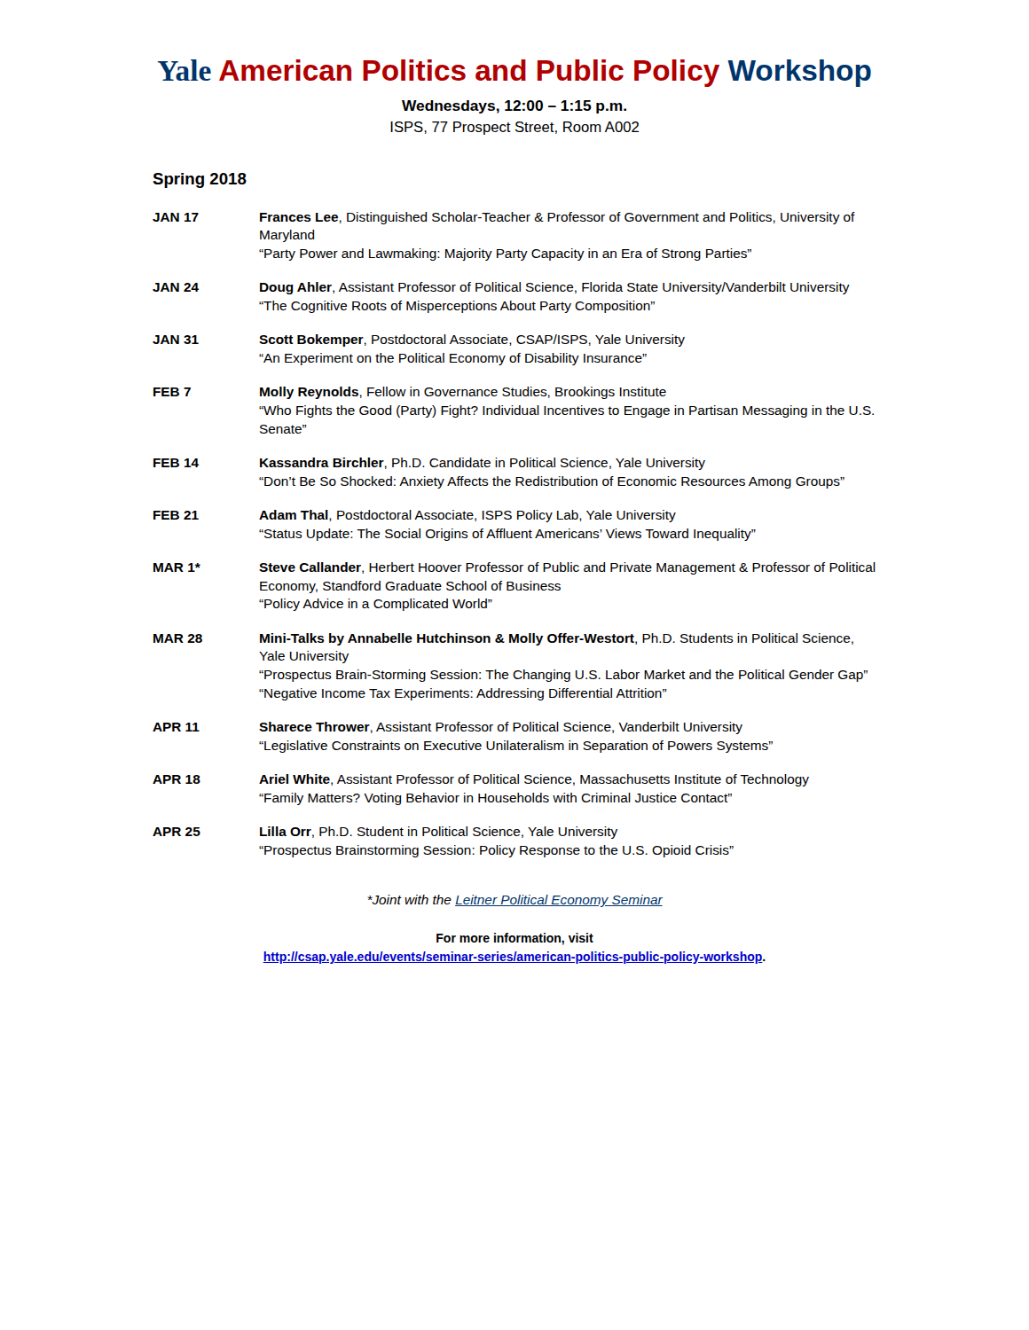Yale American Politics and Public Policy Workshop
Wednesdays, 12:00 – 1:15 p.m.
ISPS, 77 Prospect Street, Room A002
Spring 2018
| JAN 17 | Frances Lee , Distinguished Scholar-Teacher & Professor of Government and Politics, University of Maryland “Party Power and Lawmaking: Majority Party Capacity in an Era of Strong Parties” |
| JAN 24 | Doug Ahler , Assistant Professor of Political Science, Florida State University/Vanderbilt University “The Cognitive Roots of Misperceptions About Party Composition” |
| JAN 31 | Scott Bokemper , Postdoctoral Associate, CSAP/ISPS, Yale University “An Experiment on the Political Economy of Disability Insurance” |
| FEB 7 | Molly Reynolds , Fellow in Governance Studies, Brookings Institute “Who Fights the Good (Party) Fight? Individual Incentives to Engage in Partisan Messaging in the U.S. Senate” |
| FEB 14 | Kassandra Birchler , Ph.D. Candidate in Political Science, Yale University “Don’t Be So Shocked: Anxiety Affects the Redistribution of Economic Resources Among Groups” |
| FEB 21 | Adam Thal , Postdoctoral Associate, ISPS Policy Lab, Yale University “Status Update: The Social Origins of Affluent Americans’ Views Toward Inequality” |
| MAR 1* | Steve Callander , Herbert Hoover Professor of Public and Private Management & Professor of Political Economy, Standford Graduate School of Business “Policy Advice in a Complicated World” |
| MAR 28 | Mini-Talks by Annabelle Hutchinson & Molly Offer-Westort , Ph.D. Students in Political Science, Yale University “Prospectus Brain-Storming Session: The Changing U.S. Labor Market and the Political Gender Gap” “Negative Income Tax Experiments: Addressing Differential Attrition” |
| APR 11 | Sharece Thrower , Assistant Professor of Political Science, Vanderbilt University “Legislative Constraints on Executive Unilateralism in Separation of Powers Systems” |
| APR 18 | Ariel White , Assistant Professor of Political Science, Massachusetts Institute of Technology “Family Matters? Voting Behavior in Households with Criminal Justice Contact” |
| APR 25 | Lilla Orr , Ph.D. Student in Political Science, Yale University “Prospectus Brainstorming Session: Policy Response to the U.S. Opioid Crisis” |
*Joint with the Leitner Political Economy Seminar
For more information, visit
http://csap.yale.edu/events/seminar-series/american-politics-public-policy-workshop.